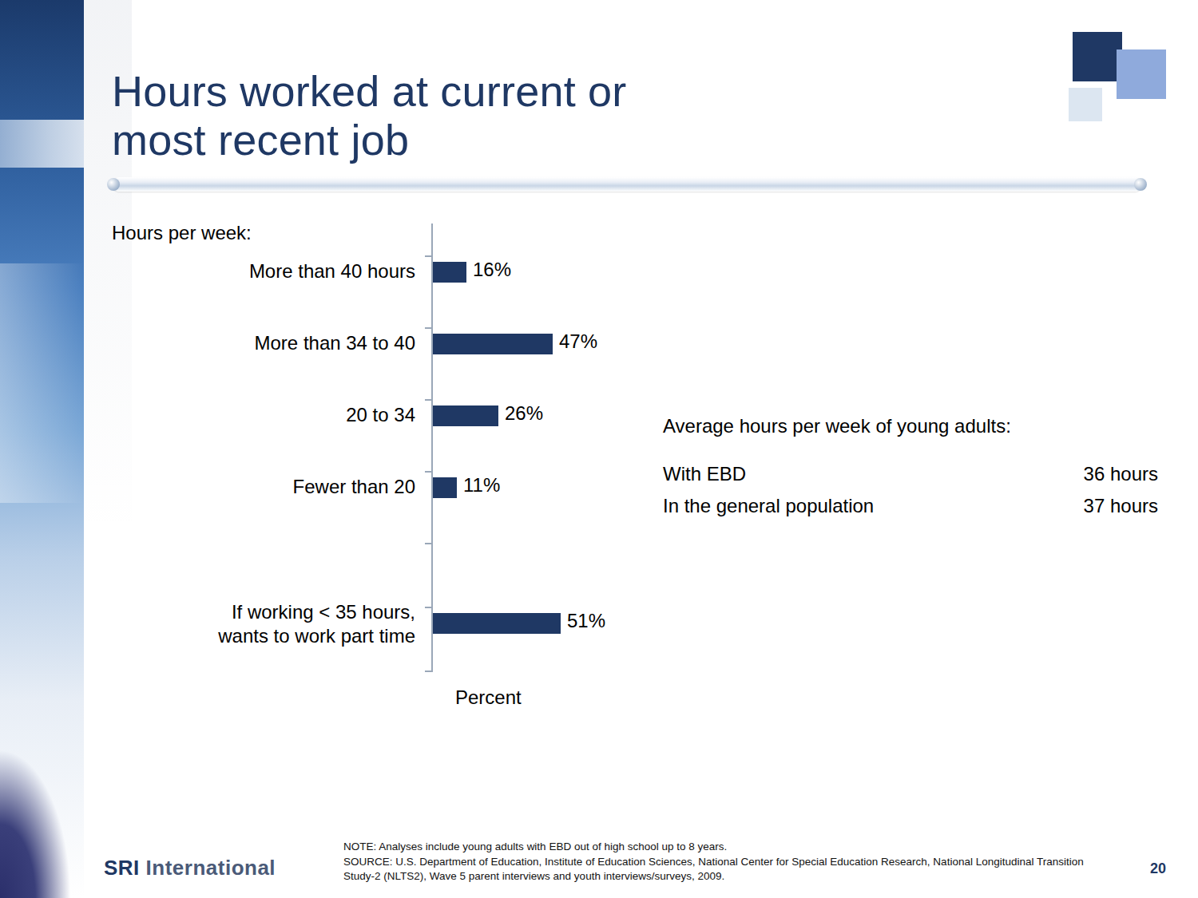Hours worked at current or
most recent job
Hours per week:
More than 40 hours
16%
More than 34 to 40
47%
20 to 34
26%
Fewer than 20
11%
If working < 35 hours,
wants to work part time
51%
Percent
Average hours per week of young adults:
| With EBD | 36 hours |
| In the general population | 37 hours |
SRI International
NOTE: Analyses include young adults with EBD out of high school up to 8 years.
SOURCE: U.S. Department of Education, Institute of Education Sciences, National Center for Special Education Research, National Longitudinal Transition Study-2 (NLTS2), Wave 5 parent interviews and youth interviews/surveys, 2009.
20